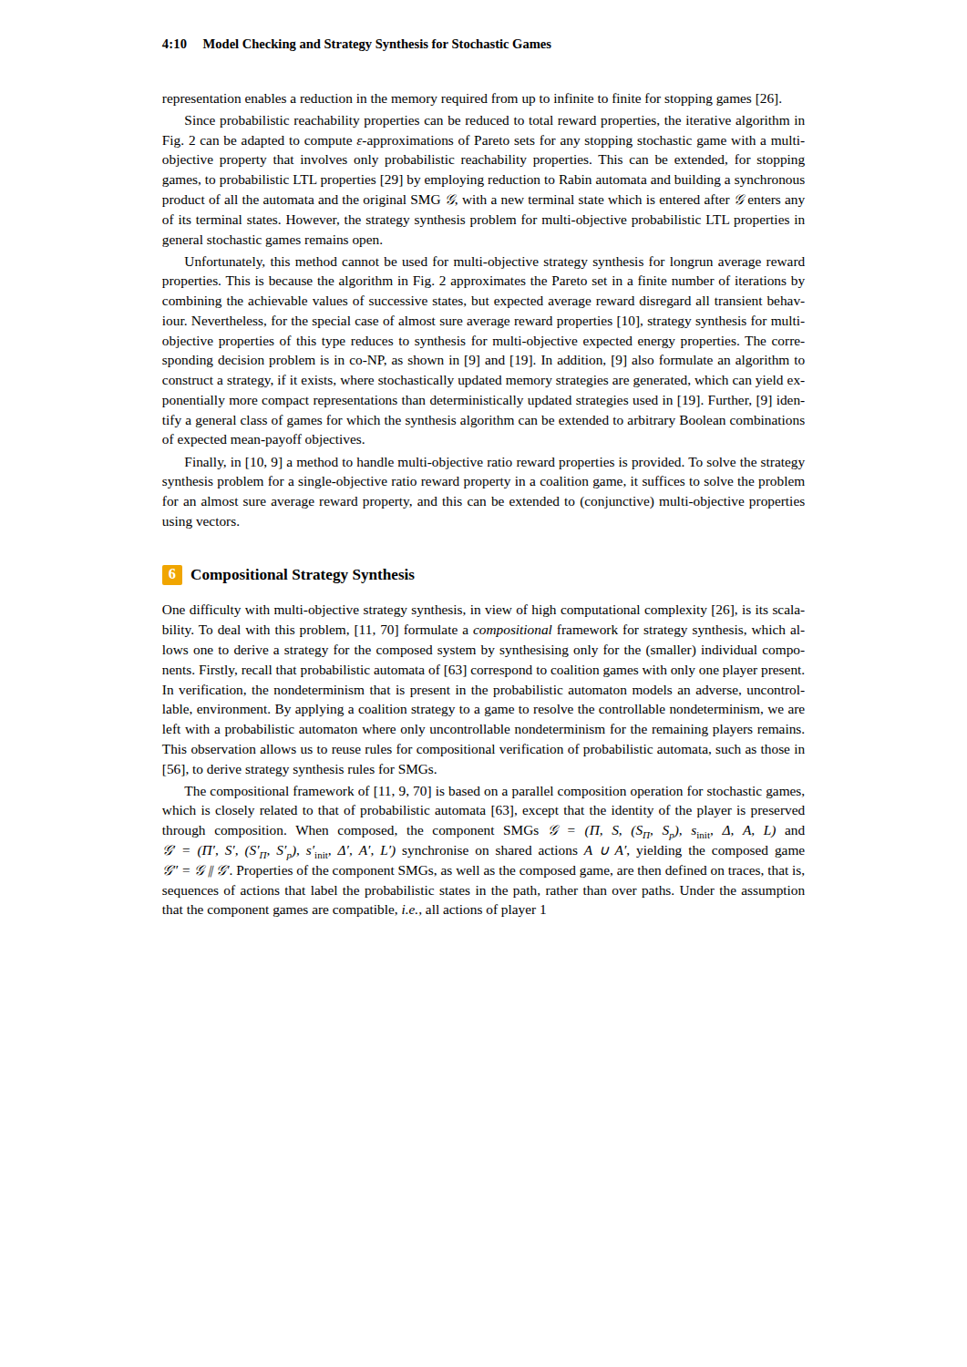4:10 Model Checking and Strategy Synthesis for Stochastic Games
representation enables a reduction in the memory required from up to infinite to finite for stopping games [26].
Since probabilistic reachability properties can be reduced to total reward properties, the iterative algorithm in Fig. 2 can be adapted to compute ε-approximations of Pareto sets for any stopping stochastic game with a multi-objective property that involves only probabilistic reachability properties. This can be extended, for stopping games, to probabilistic LTL properties [29] by employing reduction to Rabin automata and building a synchronous product of all the automata and the original SMG 𝒢, with a new terminal state which is entered after 𝒢 enters any of its terminal states. However, the strategy synthesis problem for multi-objective probabilistic LTL properties in general stochastic games remains open.
Unfortunately, this method cannot be used for multi-objective strategy synthesis for longrun average reward properties. This is because the algorithm in Fig. 2 approximates the Pareto set in a finite number of iterations by combining the achievable values of successive states, but expected average reward disregard all transient behaviour. Nevertheless, for the special case of almost sure average reward properties [10], strategy synthesis for multi-objective properties of this type reduces to synthesis for multi-objective expected energy properties. The corresponding decision problem is in co-NP, as shown in [9] and [19]. In addition, [9] also formulate an algorithm to construct a strategy, if it exists, where stochastically updated memory strategies are generated, which can yield exponentially more compact representations than deterministically updated strategies used in [19]. Further, [9] identify a general class of games for which the synthesis algorithm can be extended to arbitrary Boolean combinations of expected mean-payoff objectives.
Finally, in [10, 9] a method to handle multi-objective ratio reward properties is provided. To solve the strategy synthesis problem for a single-objective ratio reward property in a coalition game, it suffices to solve the problem for an almost sure average reward property, and this can be extended to (conjunctive) multi-objective properties using vectors.
6 Compositional Strategy Synthesis
One difficulty with multi-objective strategy synthesis, in view of high computational complexity [26], is its scalability. To deal with this problem, [11, 70] formulate a compositional framework for strategy synthesis, which allows one to derive a strategy for the composed system by synthesising only for the (smaller) individual components. Firstly, recall that probabilistic automata of [63] correspond to coalition games with only one player present. In verification, the nondeterminism that is present in the probabilistic automaton models an adverse, uncontrollable, environment. By applying a coalition strategy to a game to resolve the controllable nondeterminism, we are left with a probabilistic automaton where only uncontrollable nondeterminism for the remaining players remains. This observation allows us to reuse rules for compositional verification of probabilistic automata, such as those in [56], to derive strategy synthesis rules for SMGs.
The compositional framework of [11, 9, 70] is based on a parallel composition operation for stochastic games, which is closely related to that of probabilistic automata [63], except that the identity of the player is preserved through composition. When composed, the component SMGs 𝒢 = (Π, S, (SΠ, Sp), sinit, Δ, A, L) and 𝒢′ = (Π′, S′, (S′Π, S′p), s′init, Δ′, A′, L′) synchronise on shared actions A ∪ A′, yielding the composed game 𝒢″ = 𝒢 ∥ 𝒢′. Properties of the component SMGs, as well as the composed game, are then defined on traces, that is, sequences of actions that label the probabilistic states in the path, rather than over paths. Under the assumption that the component games are compatible, i.e., all actions of player 1